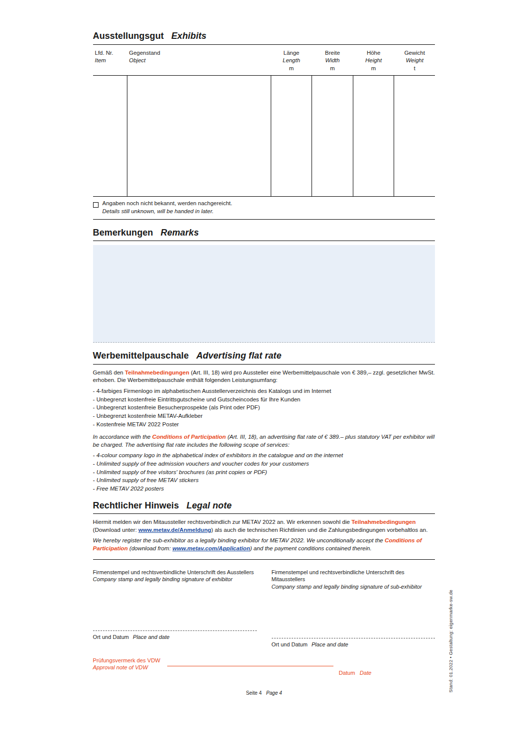Ausstellungsgut Exhibits
| Lfd. Nr. Item | Gegenstand Object | Länge Length m | Breite Width m | Höhe Height m | Gewicht Weight t |
| --- | --- | --- | --- | --- | --- |
Angaben noch nicht bekannt, werden nachgereicht. Details still unknown, will be handed in later.
Bemerkungen Remarks
Werbemittelpauschale Advertising flat rate
Gemäß den Teilnahmebedingungen (Art. III, 18) wird pro Aussteller eine Werbemittelpauschale von € 389,– zzgl. gesetzlicher MwSt. erhoben. Die Werbemittelpauschale enthält folgenden Leistungsumfang:
4-farbiges Firmenlogo im alphabetischen Ausstellerverzeichnis des Katalogs und im Internet
Unbegrenzt kostenfreie Eintrittsgutscheine und Gutscheincodes für Ihre Kunden
Unbegrenzt kostenfreie Besucherprospekte (als Print oder PDF)
Unbegrenzt kostenfreie METAV-Aufkleber
Kostenfreie METAV 2022 Poster
In accordance with the Conditions of Participation (Art. III, 18), an advertising flat rate of € 389.– plus statutory VAT per exhibitor will be charged. The advertising flat rate includes the following scope of services:
4-colour company logo in the alphabetical index of exhibitors in the catalogue and on the internet
Unlimited supply of free admission vouchers and voucher codes for your customers
Unlimited supply of free visitors' brochures (as print copies or PDF)
Unlimited supply of free METAV stickers
Free METAV 2022 posters
Rechtlicher Hinweis Legal note
Hiermit melden wir den Mitaussteller rechtsverbindlich zur METAV 2022 an. Wir erkennen sowohl die Teilnahmebedingungen (Download unter: www.metav.de/Anmeldung) als auch die technischen Richtlinien und die Zahlungsbedingungen vorbehaltlos an.
We hereby register the sub-exhibitor as a legally binding exhibitor for METAV 2022. We unconditionally accept the Conditions of Participation (download from: www.metav.com/Application) and the payment conditions contained therein.
Firmenstempel und rechtsverbindliche Unterschrift des Ausstellers Company stamp and legally binding signature of exhibitor
Ort und Datum Place and date
Firmenstempel und rechtsverbindliche Unterschrift des Mitausstellers Company stamp and legally binding signature of sub-exhibitor
Ort und Datum Place and date
Prüfungsvermerk des VDW Approval note of VDW
Datum Date
Seite 4 Page 4
Stand: 01.2022 • Gestaltung: eigenmarke-sw.de